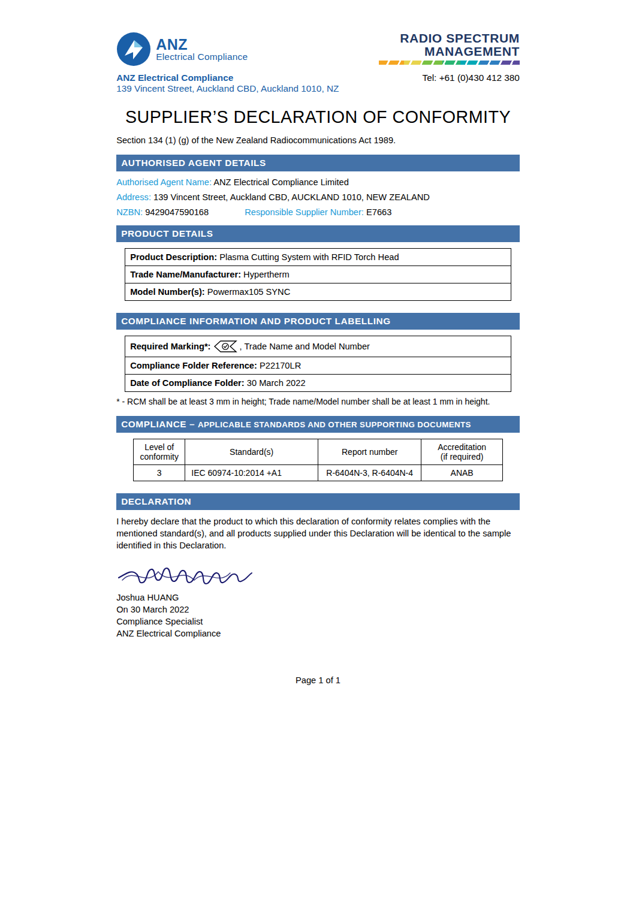ANZ
Electrical Compliance
RADIO SPECTRUM
MANAGEMENT
ANZ Electrical Compliance
139 Vincent Street, Auckland CBD, Auckland 1010, NZ
Tel: +61 (0)430 412 380
SUPPLIER’S DECLARATION OF CONFORMITY
Section 134 (1) (g) of the New Zealand Radiocommunications Act 1989.
AUTHORISED AGENT DETAILS
Authorised Agent Name: ANZ Electrical Compliance Limited
Address: 139 Vincent Street, Auckland CBD, AUCKLAND 1010, NEW ZEALAND
NZBN: 9429047590168 Responsible Supplier Number: E7663
PRODUCT DETAILS
Product Description: Plasma Cutting System with RFID Torch Head
Trade Name/Manufacturer: Hypertherm
Model Number(s): Powermax105 SYNC
COMPLIANCE INFORMATION AND PRODUCT LABELLING
Required Marking*: , Trade Name and Model Number
Compliance Folder Reference: P22170LR
Date of Compliance Folder: 30 March 2022
* - RCM shall be at least 3 mm in height; Trade name/Model number shall be at least 1 mm in height.
COMPLIANCE – APPLICABLE STANDARDS AND OTHER SUPPORTING DOCUMENTS
| Level of conformity | Standard(s) | Report number | Accreditation (if required) |
| --- | --- | --- | --- |
| 3 | IEC 60974-10:2014 +A1 | R-6404N-3, R-6404N-4 | ANAB |
DECLARATION
I hereby declare that the product to which this declaration of conformity relates complies with the mentioned standard(s), and all products supplied under this Declaration will be identical to the sample identified in this Declaration.
Joshua HUANG
On 30 March 2022
Compliance Specialist
ANZ Electrical Compliance
Page 1 of 1